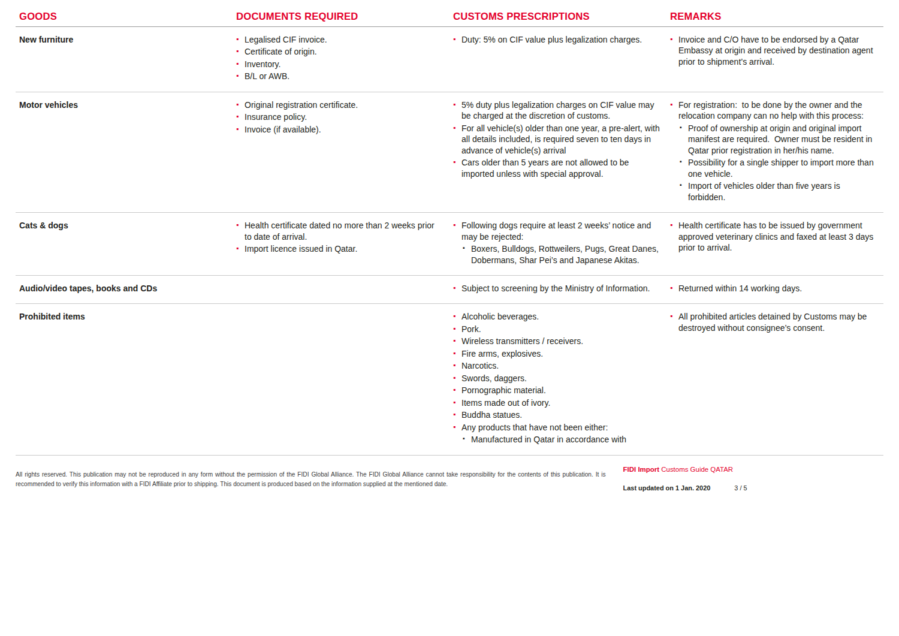| GOODS | DOCUMENTS REQUIRED | CUSTOMS PRESCRIPTIONS | REMARKS |
| --- | --- | --- | --- |
| New furniture | Legalised CIF invoice. Certificate of origin. Inventory. B/L or AWB. | Duty: 5% on CIF value plus legalization charges. | Invoice and C/O have to be endorsed by a Qatar Embassy at origin and received by destination agent prior to shipment’s arrival. |
| Motor vehicles | Original registration certificate. Insurance policy. Invoice (if available). | 5% duty plus legalization charges on CIF value may be charged at the discretion of customs. For all vehicle(s) older than one year, a pre-alert, with all details included, is required seven to ten days in advance of vehicle(s) arrival Cars older than 5 years are not allowed to be imported unless with special approval. | For registration: to be done by the owner and the relocation company can no help with this process: Proof of ownership at origin and original import manifest are required. Owner must be resident in Qatar prior registration in her/his name. Possibility for a single shipper to import more than one vehicle. Import of vehicles older than five years is forbidden. |
| Cats & dogs | Health certificate dated no more than 2 weeks prior to date of arrival. Import licence issued in Qatar. | Following dogs require at least 2 weeks’ notice and may be rejected: Boxers, Bulldogs, Rottweilers, Pugs, Great Danes, Dobermans, Shar Pei’s and Japanese Akitas. | Health certificate has to be issued by government approved veterinary clinics and faxed at least 3 days prior to arrival. |
| Audio/video tapes, books and CDs | | Subject to screening by the Ministry of Information. | Returned within 14 working days. |
| Prohibited items | | Alcoholic beverages. Pork. Wireless transmitters / receivers. Fire arms, explosives. Narcotics. Swords, daggers. Pornographic material. Items made out of ivory. Buddha statues. Any products that have not been either: Manufactured in Qatar in accordance with | All prohibited articles detained by Customs may be destroyed without consignee’s consent. |
All rights reserved. This publication may not be reproduced in any form without the permission of the FIDI Global Alliance. The FIDI Global Alliance cannot take responsibility for the contents of this publication. It is recommended to verify this information with a FIDI Affiliate prior to shipping. This document is produced based on the information supplied at the mentioned date.
FIDI Import Customs Guide QATAR
Last updated on 1 Jan. 20203 / 5